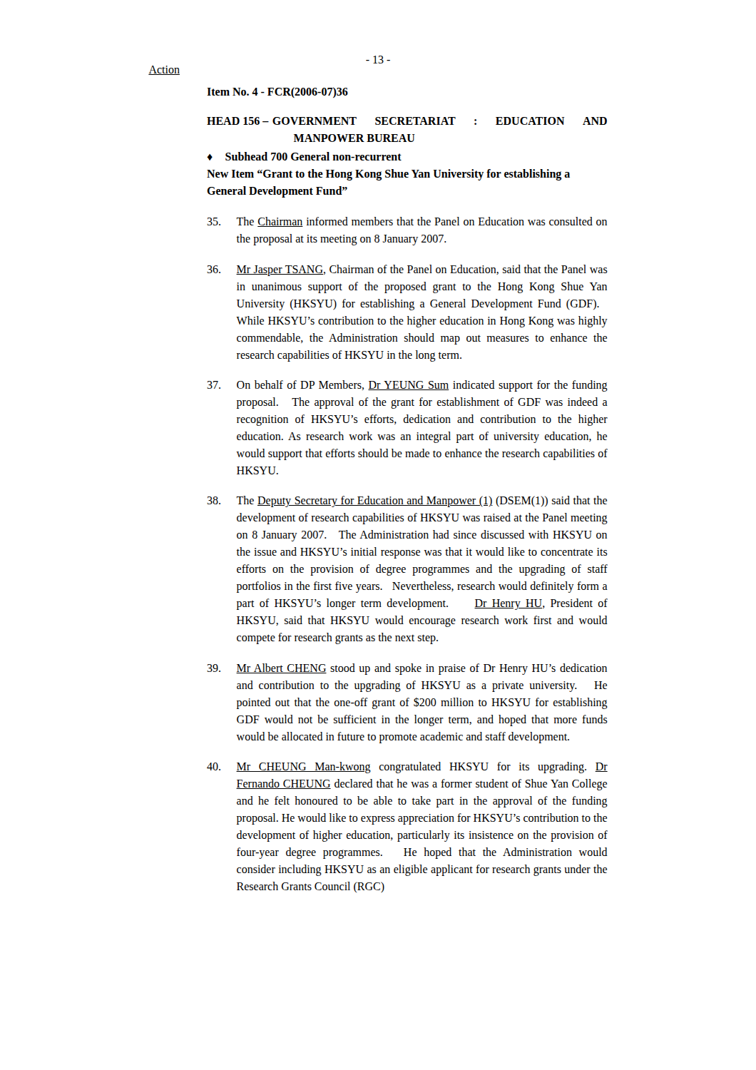Action
- 13 -
Item No. 4 - FCR(2006-07)36
HEAD 156 – GOVERNMENT SECRETARIAT : EDUCATION AND
MANPOWER BUREAU
♦Subhead 700 General non-recurrent
New Item “Grant to the Hong Kong Shue Yan University for establishing a General Development Fund”
35. The Chairman informed members that the Panel on Education was consulted on the proposal at its meeting on 8 January 2007.
36. Mr Jasper TSANG, Chairman of the Panel on Education, said that the Panel was in unanimous support of the proposed grant to the Hong Kong Shue Yan University (HKSYU) for establishing a General Development Fund (GDF). While HKSYU’s contribution to the higher education in Hong Kong was highly commendable, the Administration should map out measures to enhance the research capabilities of HKSYU in the long term.
37. On behalf of DP Members, Dr YEUNG Sum indicated support for the funding proposal. The approval of the grant for establishment of GDF was indeed a recognition of HKSYU’s efforts, dedication and contribution to the higher education. As research work was an integral part of university education, he would support that efforts should be made to enhance the research capabilities of HKSYU.
38. The Deputy Secretary for Education and Manpower (1) (DSEM(1)) said that the development of research capabilities of HKSYU was raised at the Panel meeting on 8 January 2007. The Administration had since discussed with HKSYU on the issue and HKSYU’s initial response was that it would like to concentrate its efforts on the provision of degree programmes and the upgrading of staff portfolios in the first five years. Nevertheless, research would definitely form a part of HKSYU’s longer term development. Dr Henry HU, President of HKSYU, said that HKSYU would encourage research work first and would compete for research grants as the next step.
39. Mr Albert CHENG stood up and spoke in praise of Dr Henry HU’s dedication and contribution to the upgrading of HKSYU as a private university. He pointed out that the one-off grant of $200 million to HKSYU for establishing GDF would not be sufficient in the longer term, and hoped that more funds would be allocated in future to promote academic and staff development.
40. Mr CHEUNG Man-kwong congratulated HKSYU for its upgrading. Dr Fernando CHEUNG declared that he was a former student of Shue Yan College and he felt honoured to be able to take part in the approval of the funding proposal. He would like to express appreciation for HKSYU’s contribution to the development of higher education, particularly its insistence on the provision of four-year degree programmes. He hoped that the Administration would consider including HKSYU as an eligible applicant for research grants under the Research Grants Council (RGC)